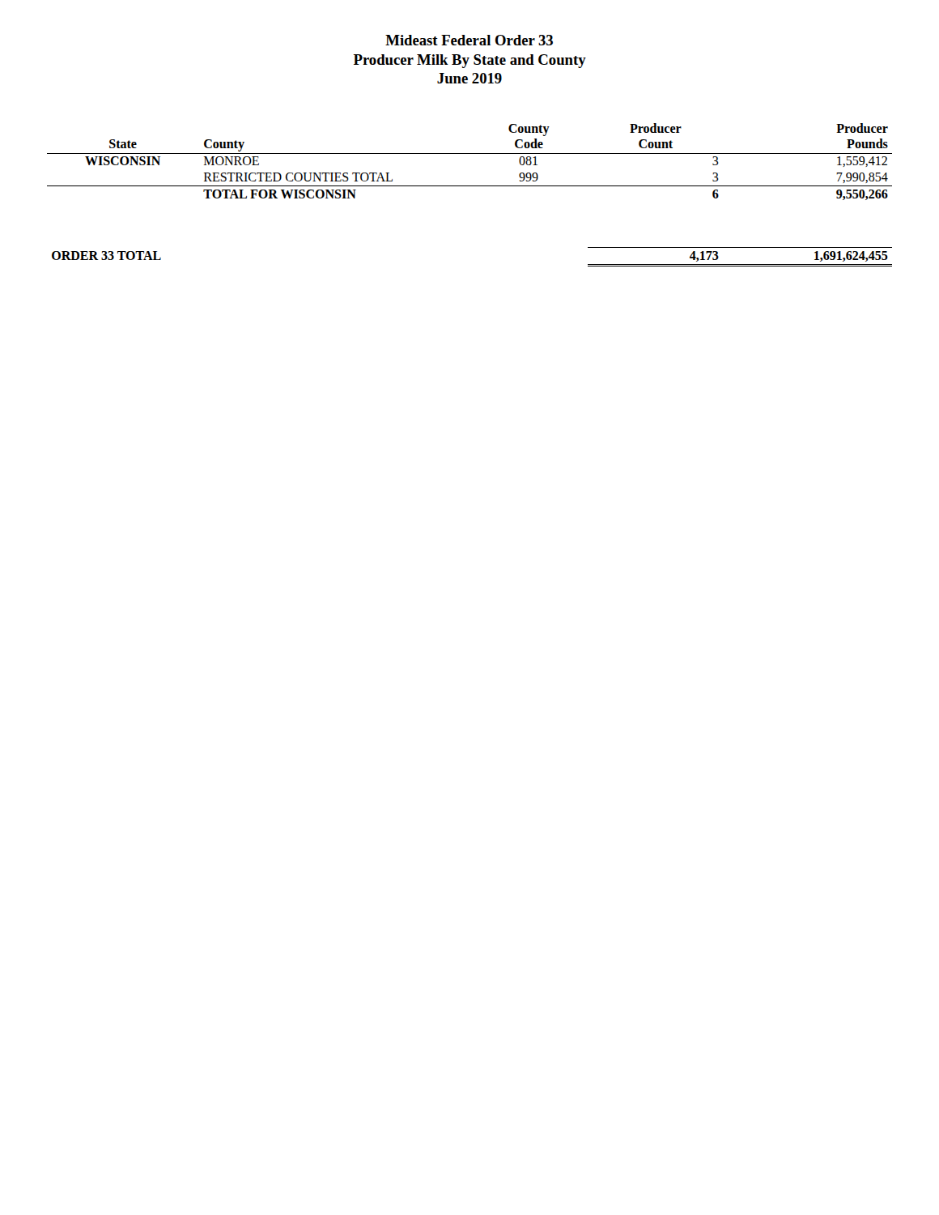Mideast Federal Order 33
Producer Milk By State and County
June 2019
| | | County | Producer | Producer |
| --- | --- | --- | --- | --- |
| State | County | Code | Count | Pounds |
| WISCONSIN | MONROE | 081 | 3 | 1,559,412 |
| | RESTRICTED COUNTIES TOTAL | 999 | 3 | 7,990,854 |
| | TOTAL FOR WISCONSIN | | 6 | 9,550,266 |
| ORDER 33 TOTAL | 4,173 | 1,691,624,455 |